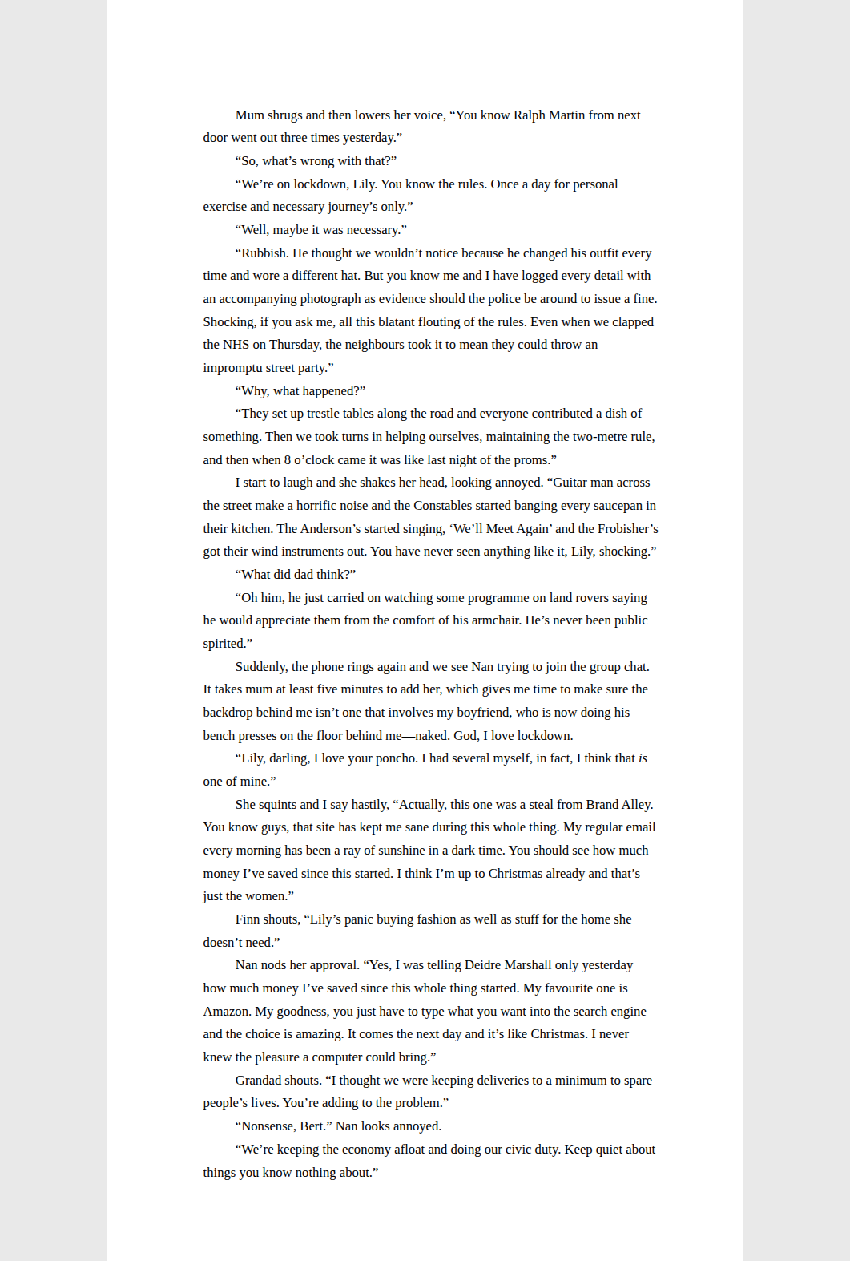Mum shrugs and then lowers her voice, “You know Ralph Martin from next door went out three times yesterday.”
“So, what’s wrong with that?”
“We’re on lockdown, Lily. You know the rules. Once a day for personal exercise and necessary journey’s only.”
“Well, maybe it was necessary.”
“Rubbish. He thought we wouldn’t notice because he changed his outfit every time and wore a different hat. But you know me and I have logged every detail with an accompanying photograph as evidence should the police be around to issue a fine. Shocking, if you ask me, all this blatant flouting of the rules. Even when we clapped the NHS on Thursday, the neighbours took it to mean they could throw an impromptu street party.”
“Why, what happened?”
“They set up trestle tables along the road and everyone contributed a dish of something. Then we took turns in helping ourselves, maintaining the two-metre rule, and then when 8 o’clock came it was like last night of the proms.”
I start to laugh and she shakes her head, looking annoyed. “Guitar man across the street make a horrific noise and the Constables started banging every saucepan in their kitchen. The Anderson’s started singing, ‘We’ll Meet Again’ and the Frobisher’s got their wind instruments out. You have never seen anything like it, Lily, shocking.”
“What did dad think?”
“Oh him, he just carried on watching some programme on land rovers saying he would appreciate them from the comfort of his armchair. He’s never been public spirited.”
Suddenly, the phone rings again and we see Nan trying to join the group chat. It takes mum at least five minutes to add her, which gives me time to make sure the backdrop behind me isn’t one that involves my boyfriend, who is now doing his bench presses on the floor behind me—naked. God, I love lockdown.
“Lily, darling, I love your poncho. I had several myself, in fact, I think that is one of mine.”
She squints and I say hastily, “Actually, this one was a steal from Brand Alley. You know guys, that site has kept me sane during this whole thing. My regular email every morning has been a ray of sunshine in a dark time. You should see how much money I’ve saved since this started. I think I’m up to Christmas already and that’s just the women.”
Finn shouts, “Lily’s panic buying fashion as well as stuff for the home she doesn’t need.”
Nan nods her approval. “Yes, I was telling Deidre Marshall only yesterday how much money I’ve saved since this whole thing started. My favourite one is Amazon. My goodness, you just have to type what you want into the search engine and the choice is amazing. It comes the next day and it’s like Christmas. I never knew the pleasure a computer could bring.”
Grandad shouts. “I thought we were keeping deliveries to a minimum to spare people’s lives. You’re adding to the problem.”
“Nonsense, Bert.” Nan looks annoyed.
“We’re keeping the economy afloat and doing our civic duty. Keep quiet about things you know nothing about.”